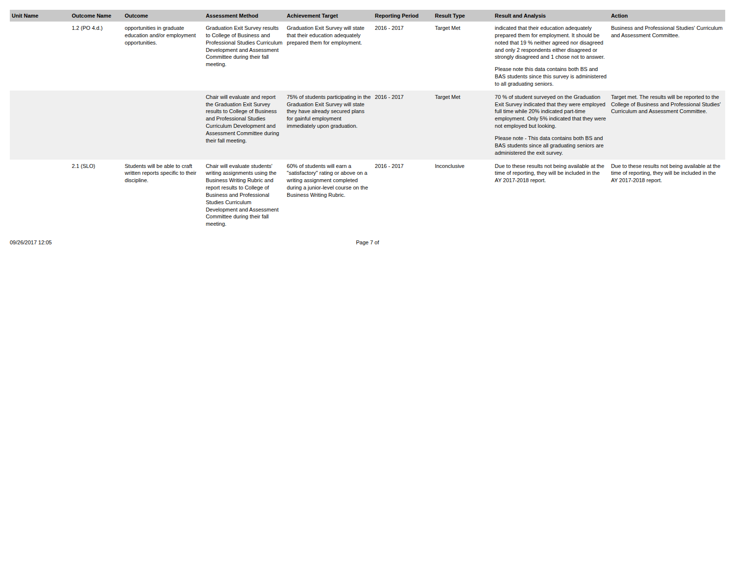| Unit Name | Outcome Name | Outcome | Assessment Method | Achievement Target | Reporting Period | Result Type | Result and Analysis | Action |
| --- | --- | --- | --- | --- | --- | --- | --- | --- |
| | 1.2 (PO 4.d.) | opportunities in graduate education and/or employment opportunities. | Graduation Exit Survey results to College of Business and Professional Studies Curriculum Development and Assessment Committee during their fall meeting. | Graduation Exit Survey will state that their education adequately prepared them for employment. | 2016 - 2017 | Target Met | indicated that their education adequately prepared them for employment. It should be noted that 19 % neither agreed nor disagreed and only 2 respondents either disagreed or strongly disagreed and 1 chose not to answer. Please note this data contains both BS and BAS students since this survey is administered to all graduating seniors. | Business and Professional Studies' Curriculum and Assessment Committee. |
| | | | Chair will evaluate and report the Graduation Exit Survey results to College of Business and Professional Studies Curriculum Development and Assessment Committee during their fall meeting. | 75% of students participating in the Graduation Exit Survey will state they have already secured plans for gainful employment immediately upon graduation. | 2016 - 2017 | Target Met | 70 % of student surveyed on the Graduation Exit Survey indicated that they were employed full time while 20% indicated part-time employment. Only 5% indicated that they were not employed but looking. Please note - This data contains both BS and BAS students since all graduating seniors are administered the exit survey. | Target met. The results will be reported to the College of Business and Professional Studies' Curriculum and Assessment Committee. |
| | 2.1 (SLO) | Students will be able to craft written reports specific to their discipline. | Chair will evaluate students' writing assignments using the Business Writing Rubric and report results to College of Business and Professional Studies Curriculum Development and Assessment Committee during their fall meeting. | 60% of students will earn a "satisfactory" rating or above on a writing assignment completed during a junior-level course on the Business Writing Rubric. | 2016 - 2017 | Inconclusive | Due to these results not being available at the time of reporting, they will be included in the AY 2017-2018 report. | Due to these results not being available at the time of reporting, they will be included in the AY 2017-2018 report. |
09/26/2017 12:05
Page 7 of